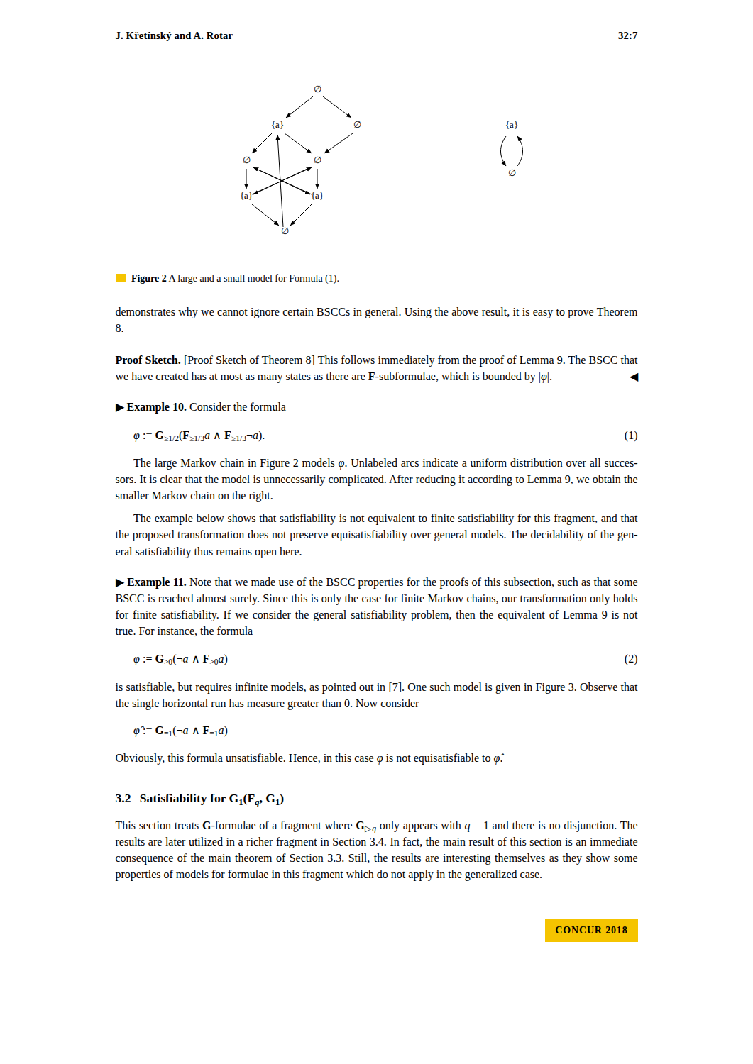J. Křetínský and A. Rotar 32:7
∅ {a} ∅ ∅ ∅ {a} {a} ∅ {a} ∅
Figure 2 A large and a small model for Formula (1).
demonstrates why we cannot ignore certain BSCCs in general. Using the above result, it is easy to prove Theorem 8.
Proof Sketch. [Proof Sketch of Theorem 8] This follows immediately from the proof of Lemma 9. The BSCC that we have created has at most as many states as there are F-subformulae, which is bounded by |φ|. ◀
▶ Example 10. Consider the formula
φ := G≥1/2(F≥1/3a ∧ F≥1/3¬a).
(1)
The large Markov chain in Figure 2 models φ. Unlabeled arcs indicate a uniform distribution over all successors. It is clear that the model is unnecessarily complicated. After reducing it according to Lemma 9, we obtain the smaller Markov chain on the right.
The example below shows that satisfiability is not equivalent to finite satisfiability for this fragment, and that the proposed transformation does not preserve equisatisfiability over general models. The decidability of the general satisfiability thus remains open here.
▶ Example 11. Note that we made use of the BSCC properties for the proofs of this subsection, such as that some BSCC is reached almost surely. Since this is only the case for finite Markov chains, our transformation only holds for finite satisfiability. If we consider the general satisfiability problem, then the equivalent of Lemma 9 is not true. For instance, the formula
φ := G>0(¬a ∧ F>0a)
(2)
is satisfiable, but requires infinite models, as pointed out in [7]. One such model is given in Figure 3. Observe that the single horizontal run has measure greater than 0. Now consider
φ̂ := G=1(¬a ∧ F=1a)
Obviously, this formula unsatisfiable. Hence, in this case φ is not equisatisfiable to φ̂.
3.2 Satisfiability for G1(Fq, G1)
This section treats G-formulae of a fragment where G▷q only appears with q = 1 and there is no disjunction. The results are later utilized in a richer fragment in Section 3.4. In fact, the main result of this section is an immediate consequence of the main theorem of Section 3.3. Still, the results are interesting themselves as they show some properties of models for formulae in this fragment which do not apply in the generalized case.
CONCUR 2018